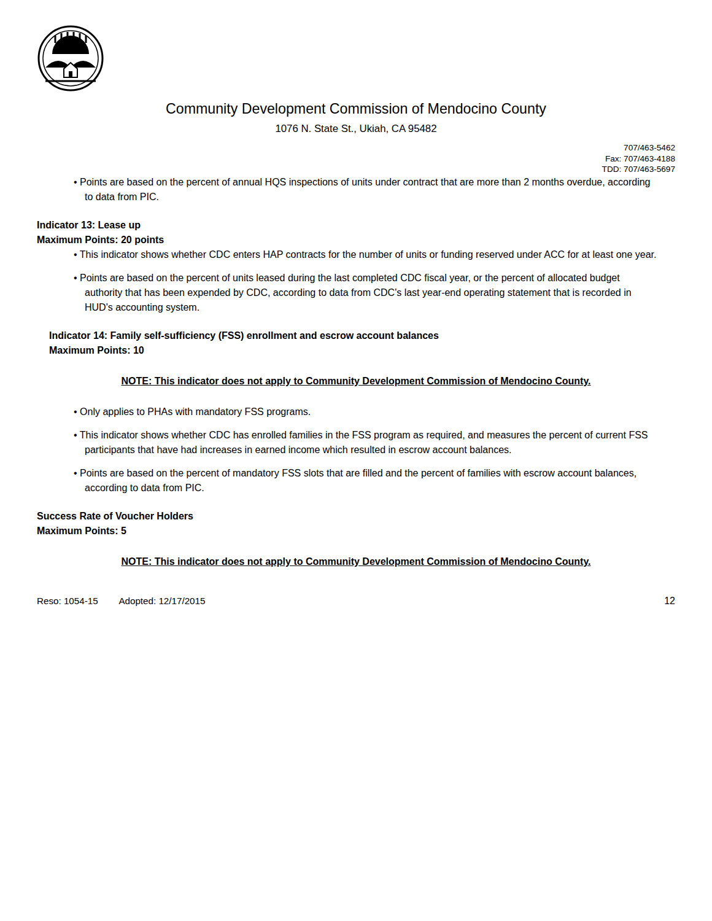Community Development Commission of Mendocino County
1076 N. State St., Ukiah, CA 95482
707/463-5462
Fax: 707/463-4188
TDD: 707/463-5697
• Points are based on the percent of annual HQS inspections of units under contract that are more than 2 months overdue, according to data from PIC.
Indicator 13: Lease up
Maximum Points: 20 points
• This indicator shows whether CDC enters HAP contracts for the number of units or funding reserved under ACC for at least one year.
• Points are based on the percent of units leased during the last completed CDC fiscal year, or the percent of allocated budget authority that has been expended by CDC, according to data from CDC's last year-end operating statement that is recorded in HUD's accounting system.
Indicator 14: Family self-sufficiency (FSS) enrollment and escrow account balances
Maximum Points: 10
NOTE: This indicator does not apply to Community Development Commission of Mendocino County.
• Only applies to PHAs with mandatory FSS programs.
• This indicator shows whether CDC has enrolled families in the FSS program as required, and measures the percent of current FSS participants that have had increases in earned income which resulted in escrow account balances.
• Points are based on the percent of mandatory FSS slots that are filled and the percent of families with escrow account balances, according to data from PIC.
Success Rate of Voucher Holders
Maximum Points: 5
NOTE: This indicator does not apply to Community Development Commission of Mendocino County.
Reso: 1054-15 Adopted: 12/17/2015
12